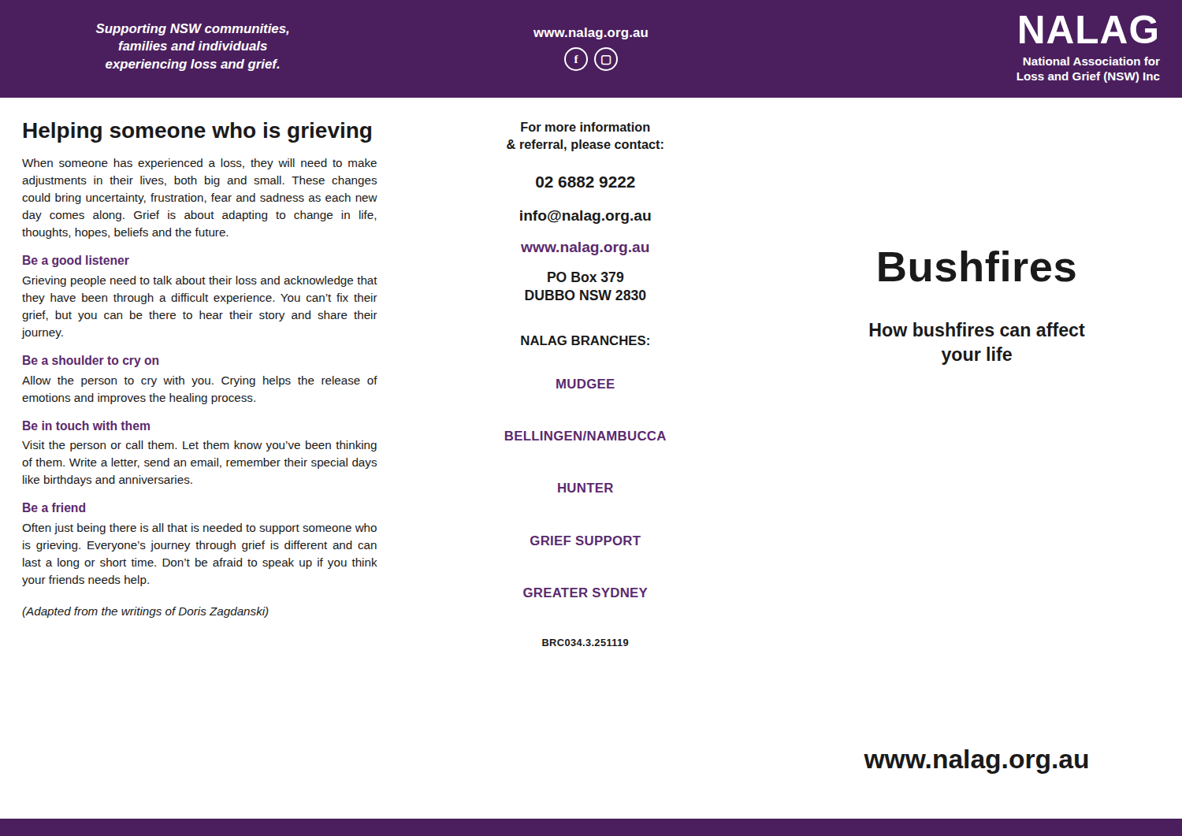Supporting NSW communities,
families and individuals
experiencing loss and grief.
www.nalag.org.au
f ▢
NALAG
National Association for
Loss and Grief (NSW) Inc
Helping someone who is grieving
When someone has experienced a loss, they will need to make adjustments in their lives, both big and small. These changes could bring uncertainty, frustration, fear and sadness as each new day comes along. Grief is about adapting to change in life, thoughts, hopes, beliefs and the future.
Be a good listener
Grieving people need to talk about their loss and acknowledge that they have been through a difficult experience. You can’t fix their grief, but you can be there to hear their story and share their journey.
Be a shoulder to cry on
Allow the person to cry with you. Crying helps the release of emotions and improves the healing process.
Be in touch with them
Visit the person or call them. Let them know you’ve been thinking of them. Write a letter, send an email, remember their special days like birthdays and anniversaries.
Be a friend
Often just being there is all that is needed to support someone who is grieving. Everyone’s journey through grief is different and can last a long or short time. Don’t be afraid to speak up if you think your friends needs help.
(Adapted from the writings of Doris Zagdanski)
For more information
& referral, please contact:
02 6882 9222
info@nalag.org.au
www.nalag.org.au
PO Box 379
DUBBO NSW 2830
NALAG BRANCHES:
MUDGEE
BELLINGEN/NAMBUCCA
HUNTER
GRIEF SUPPORT
GREATER SYDNEY
BRC034.3.251119
Bushfires
How bushfires can affect
your life
www.nalag.org.au